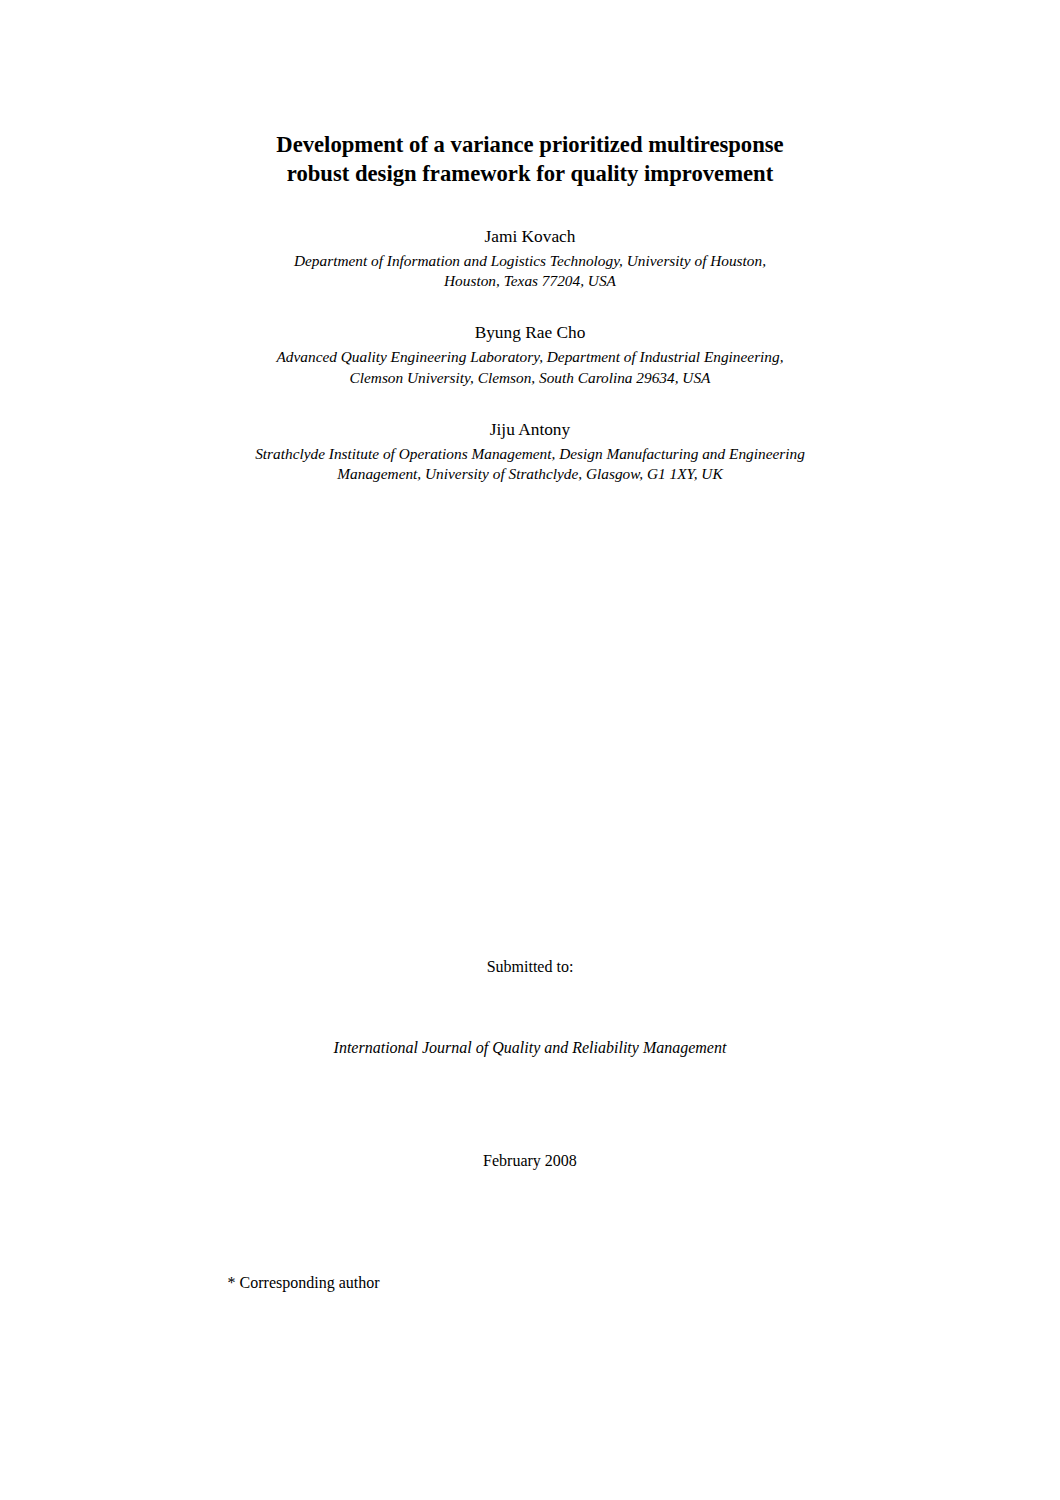Development of a variance prioritized multiresponse
robust design framework for quality improvement
Jami Kovach
Department of Information and Logistics Technology, University of Houston,
Houston, Texas 77204, USA
Byung Rae Cho
Advanced Quality Engineering Laboratory, Department of Industrial Engineering,
Clemson University, Clemson, South Carolina 29634, USA
Jiju Antony
Strathclyde Institute of Operations Management, Design Manufacturing and Engineering
Management, University of Strathclyde, Glasgow, G1 1XY, UK
Submitted to:
International Journal of Quality and Reliability Management
February 2008
* Corresponding author